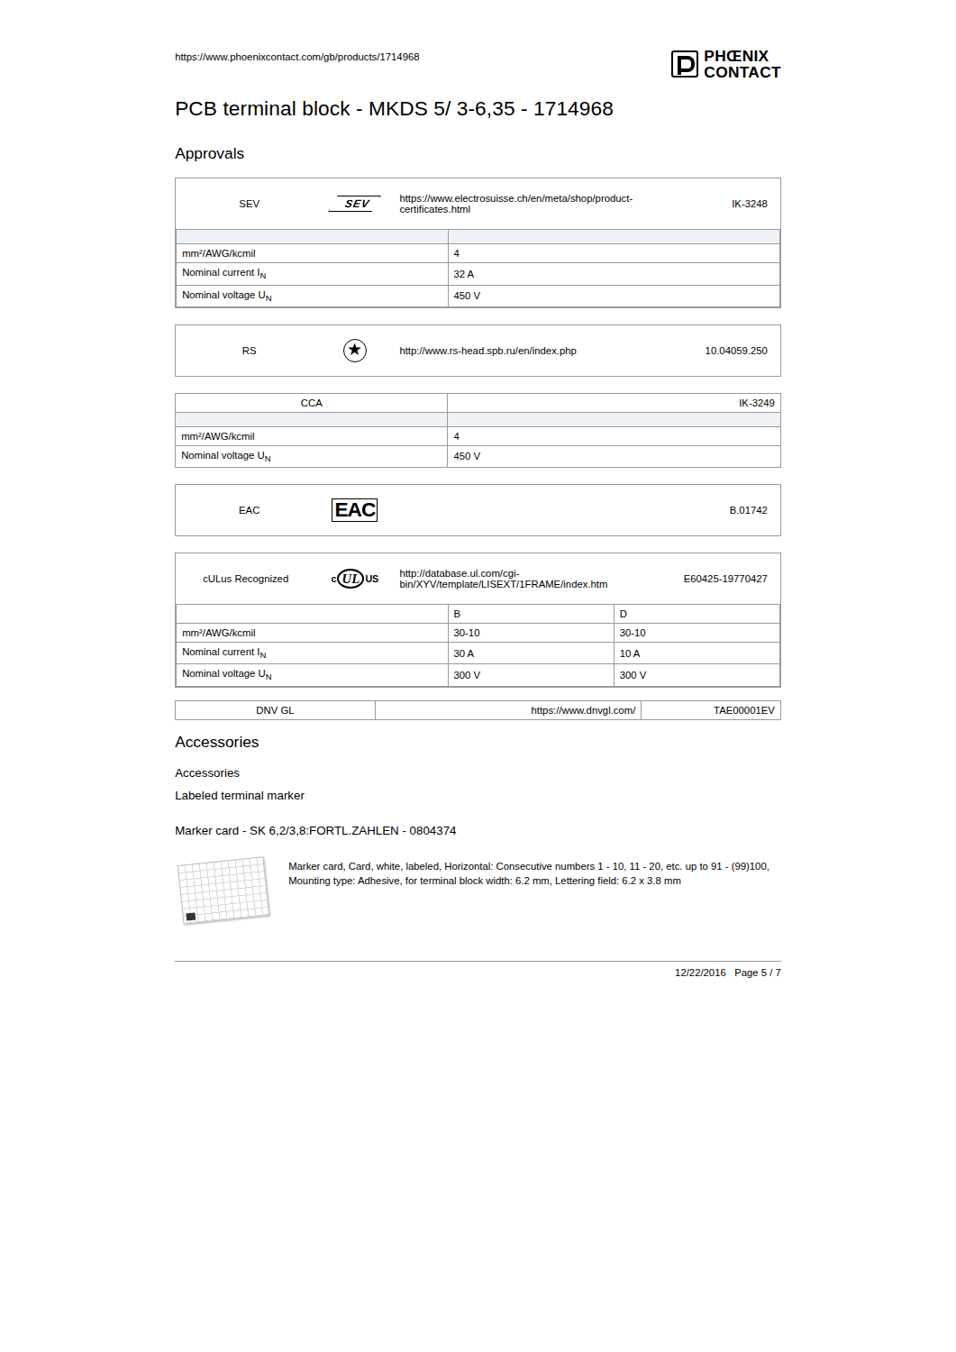https://www.phoenixcontact.com/gb/products/1714968
PHŒNIX
CONTACT
PCB terminal block - MKDS 5/ 3-6,35 - 1714968
Approvals
SEV
SEV
https://www.electrosuisse.ch/en/meta/shop/product-certificates.html
IK-3248
| mm²/AWG/kcmil | 4 |
| Nominal current I N | 32 A |
| Nominal voltage U N | 450 V |
RS
★
http://www.rs-head.spb.ru/en/index.php
10.04059.250
| CCA | IK-3249 |
| mm²/AWG/kcmil | 4 |
| Nominal voltage U N | 450 V |
EAC
EAC
B.01742
cULus Recognized
cULUS
http://database.ul.com/cgi-bin/XYV/template/LISEXT/1FRAME/index.htm
E60425-19770427
| | B | D |
| mm²/AWG/kcmil | 30-10 | 30-10 |
| Nominal current I N | 30 A | 10 A |
| Nominal voltage U N | 300 V | 300 V |
| DNV GL | https://www.dnvgl.com/ | TAE00001EV |
Accessories
Accessories
Labeled terminal marker
Marker card - SK 6,2/3,8:FORTL.ZAHLEN - 0804374
Marker card, Card, white, labeled, Horizontal: Consecutive numbers 1 - 10, 11 - 20, etc. up to 91 - (99)100, Mounting type: Adhesive, for terminal block width: 6.2 mm, Lettering field: 6.2 x 3.8 mm
12/22/2016 Page 5 / 7